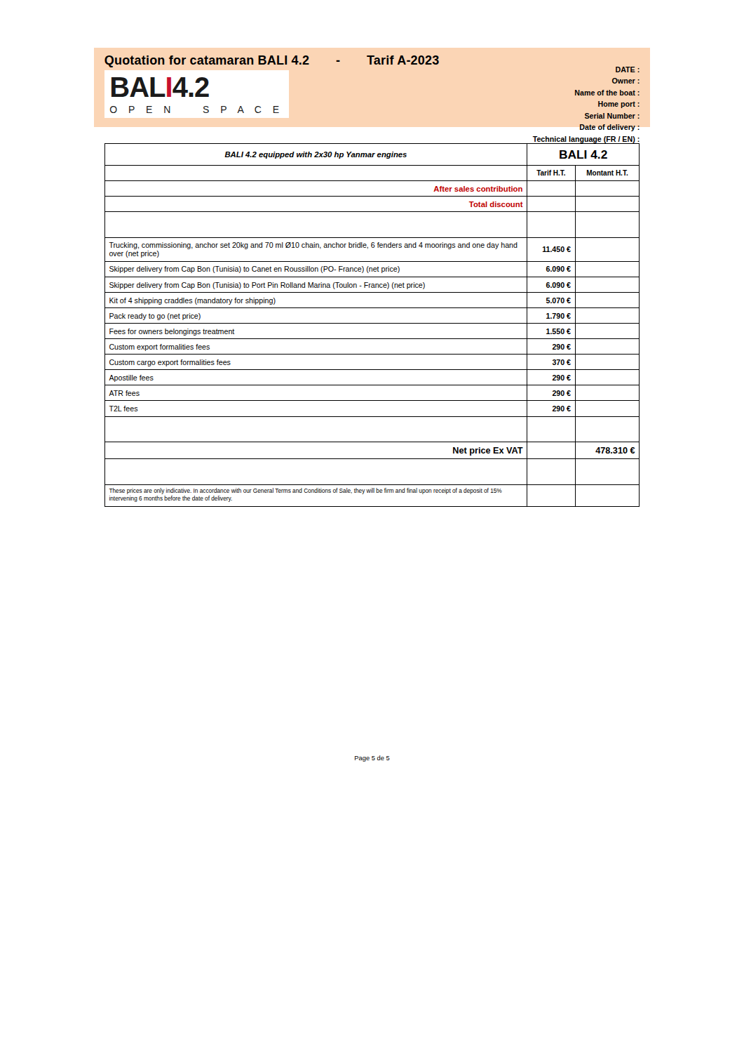Quotation for catamaran BALI 4.2-Tarif A-2023
BAL I 4.2
O P E N S P A C E
DATE :
Owner :
Name of the boat :
Home port :
Serial Number :
Date of delivery :
Technical language (FR / EN) :
| BALI 4.2 equipped with 2x30 hp Yanmar engines | BALI 4.2 |
| | Tarif H.T. | Montant H.T. |
| After sales contribution | | |
| Total discount | | |
| Trucking, commissioning, anchor set 20kg and 70 ml Ø10 chain, anchor bridle, 6 fenders and 4 moorings and one day hand over (net price) | 11.450 € | |
| Skipper delivery from Cap Bon (Tunisia) to Canet en Roussillon (PO- France) (net price) | 6.090 € | |
| Skipper delivery from Cap Bon (Tunisia) to Port Pin Rolland Marina (Toulon - France) (net price) | 6.090 € | |
| Kit of 4 shipping craddles (mandatory for shipping) | 5.070 € | |
| Pack ready to go (net price) | 1.790 € | |
| Fees for owners belongings treatment | 1.550 € | |
| Custom export formalities fees | 290 € | |
| Custom cargo export formalities fees | 370 € | |
| Apostille fees | 290 € | |
| ATR fees | 290 € | |
| T2L fees | 290 € | |
| Net price Ex VAT | | 478.310 € |
| These prices are only indicative. In accordance with our General Terms and Conditions of Sale, they will be firm and final upon receipt of a deposit of 15% intervening 6 months before the date of delivery. | | |
Page 5 de 5